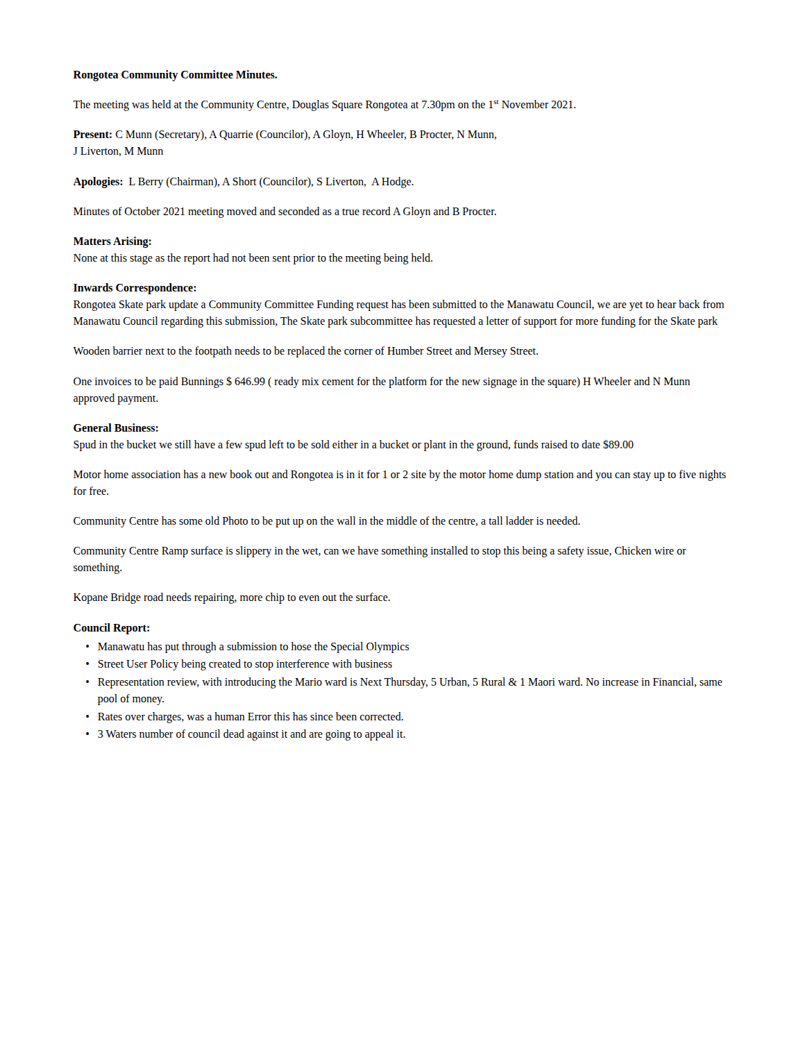Rongotea Community Committee Minutes.
The meeting was held at the Community Centre, Douglas Square Rongotea at 7.30pm on the 1st November 2021.
Present: C Munn (Secretary), A Quarrie (Councilor), A Gloyn, H Wheeler, B Procter, N Munn,
J Liverton, M Munn
Apologies: L Berry (Chairman), A Short (Councilor), S Liverton, A Hodge.
Minutes of October 2021 meeting moved and seconded as a true record A Gloyn and B Procter.
Matters Arising:
None at this stage as the report had not been sent prior to the meeting being held.
Inwards Correspondence:
Rongotea Skate park update a Community Committee Funding request has been submitted to the Manawatu Council, we are yet to hear back from Manawatu Council regarding this submission, The Skate park subcommittee has requested a letter of support for more funding for the Skate park
Wooden barrier next to the footpath needs to be replaced the corner of Humber Street and Mersey Street.
One invoices to be paid Bunnings $ 646.99 ( ready mix cement for the platform for the new signage in the square) H Wheeler and N Munn approved payment.
General Business:
Spud in the bucket we still have a few spud left to be sold either in a bucket or plant in the ground, funds raised to date $89.00
Motor home association has a new book out and Rongotea is in it for 1 or 2 site by the motor home dump station and you can stay up to five nights for free.
Community Centre has some old Photo to be put up on the wall in the middle of the centre, a tall ladder is needed.
Community Centre Ramp surface is slippery in the wet, can we have something installed to stop this being a safety issue, Chicken wire or something.
Kopane Bridge road needs repairing, more chip to even out the surface.
Council Report:
Manawatu has put through a submission to hose the Special Olympics
Street User Policy being created to stop interference with business
Representation review, with introducing the Mario ward is Next Thursday, 5 Urban, 5 Rural & 1 Maori ward. No increase in Financial, same pool of money.
Rates over charges, was a human Error this has since been corrected.
3 Waters number of council dead against it and are going to appeal it.